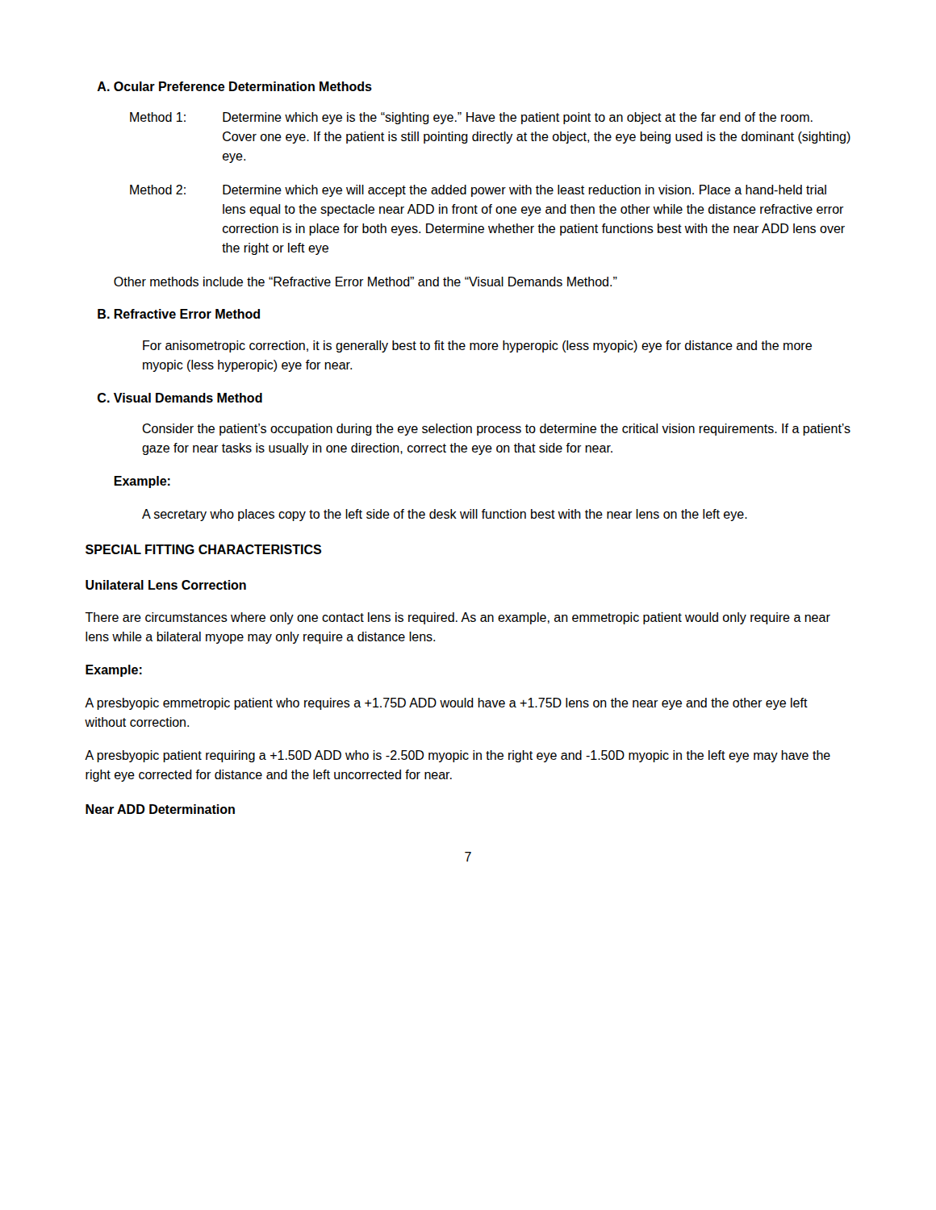Ocular Preference Determination Methods
Method 1:
Determine which eye is the “sighting eye.” Have the patient point to an object at the far end of the room. Cover one eye. If the patient is still pointing directly at the object, the eye being used is the dominant (sighting) eye.
Method 2:
Determine which eye will accept the added power with the least reduction in vision. Place a hand-held trial lens equal to the spectacle near ADD in front of one eye and then the other while the distance refractive error correction is in place for both eyes. Determine whether the patient functions best with the near ADD lens over the right or left eye
Other methods include the “Refractive Error Method” and the “Visual Demands Method.”
Refractive Error Method
For anisometropic correction, it is generally best to fit the more hyperopic (less myopic) eye for distance and the more myopic (less hyperopic) eye for near.
Visual Demands Method
Consider the patient’s occupation during the eye selection process to determine the critical vision requirements. If a patient’s gaze for near tasks is usually in one direction, correct the eye on that side for near.
Example:
A secretary who places copy to the left side of the desk will function best with the near lens on the left eye.
SPECIAL FITTING CHARACTERISTICS
Unilateral Lens Correction
There are circumstances where only one contact lens is required. As an example, an emmetropic patient would only require a near lens while a bilateral myope may only require a distance lens.
Example:
A presbyopic emmetropic patient who requires a +1.75D ADD would have a +1.75D lens on the near eye and the other eye left without correction.
A presbyopic patient requiring a +1.50D ADD who is -2.50D myopic in the right eye and -1.50D myopic in the left eye may have the right eye corrected for distance and the left uncorrected for near.
Near ADD Determination
7